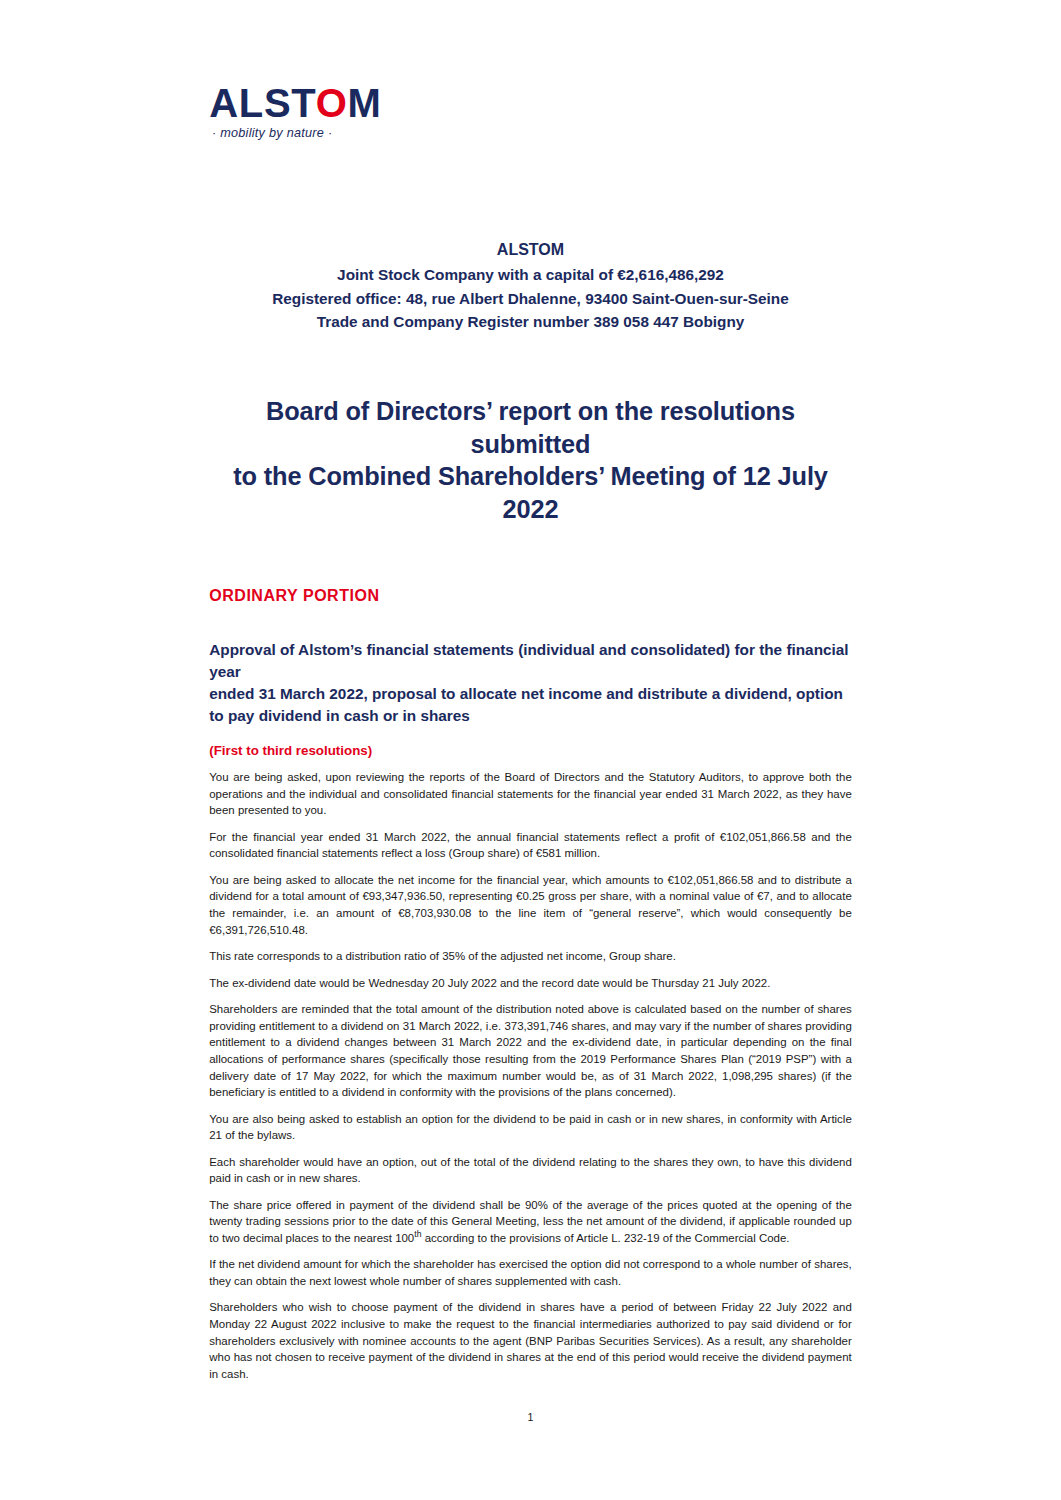ALSTOM
· mobility by nature ·
ALSTOM
Joint Stock Company with a capital of €2,616,486,292
Registered office: 48, rue Albert Dhalenne, 93400 Saint-Ouen-sur-Seine
Trade and Company Register number 389 058 447 Bobigny
Board of Directors’ report on the resolutions submitted
to the Combined Shareholders’ Meeting of 12 July 2022
ORDINARY PORTION
Approval of Alstom’s financial statements (individual and consolidated) for the financial year
ended 31 March 2022, proposal to allocate net income and distribute a dividend, option to pay dividend in cash or in shares
(First to third resolutions)
You are being asked, upon reviewing the reports of the Board of Directors and the Statutory Auditors, to approve both the operations and the individual and consolidated financial statements for the financial year ended 31 March 2022, as they have been presented to you.
For the financial year ended 31 March 2022, the annual financial statements reflect a profit of €102,051,866.58 and the consolidated financial statements reflect a loss (Group share) of €581 million.
You are being asked to allocate the net income for the financial year, which amounts to €102,051,866.58 and to distribute a dividend for a total amount of €93,347,936.50, representing €0.25 gross per share, with a nominal value of €7, and to allocate the remainder, i.e. an amount of €8,703,930.08 to the line item of “general reserve”, which would consequently be €6,391,726,510.48.
This rate corresponds to a distribution ratio of 35% of the adjusted net income, Group share.
The ex-dividend date would be Wednesday 20 July 2022 and the record date would be Thursday 21 July 2022.
Shareholders are reminded that the total amount of the distribution noted above is calculated based on the number of shares providing entitlement to a dividend on 31 March 2022, i.e. 373,391,746 shares, and may vary if the number of shares providing entitlement to a dividend changes between 31 March 2022 and the ex-dividend date, in particular depending on the final allocations of performance shares (specifically those resulting from the 2019 Performance Shares Plan (“2019 PSP”) with a delivery date of 17 May 2022, for which the maximum number would be, as of 31 March 2022, 1,098,295 shares) (if the beneficiary is entitled to a dividend in conformity with the provisions of the plans concerned).
You are also being asked to establish an option for the dividend to be paid in cash or in new shares, in conformity with Article 21 of the bylaws.
Each shareholder would have an option, out of the total of the dividend relating to the shares they own, to have this dividend paid in cash or in new shares.
The share price offered in payment of the dividend shall be 90% of the average of the prices quoted at the opening of the twenty trading sessions prior to the date of this General Meeting, less the net amount of the dividend, if applicable rounded up to two decimal places to the nearest 100th according to the provisions of Article L. 232-19 of the Commercial Code.
If the net dividend amount for which the shareholder has exercised the option did not correspond to a whole number of shares, they can obtain the next lowest whole number of shares supplemented with cash.
Shareholders who wish to choose payment of the dividend in shares have a period of between Friday 22 July 2022 and Monday 22 August 2022 inclusive to make the request to the financial intermediaries authorized to pay said dividend or for shareholders exclusively with nominee accounts to the agent (BNP Paribas Securities Services). As a result, any shareholder who has not chosen to receive payment of the dividend in shares at the end of this period would receive the dividend payment in cash.
1